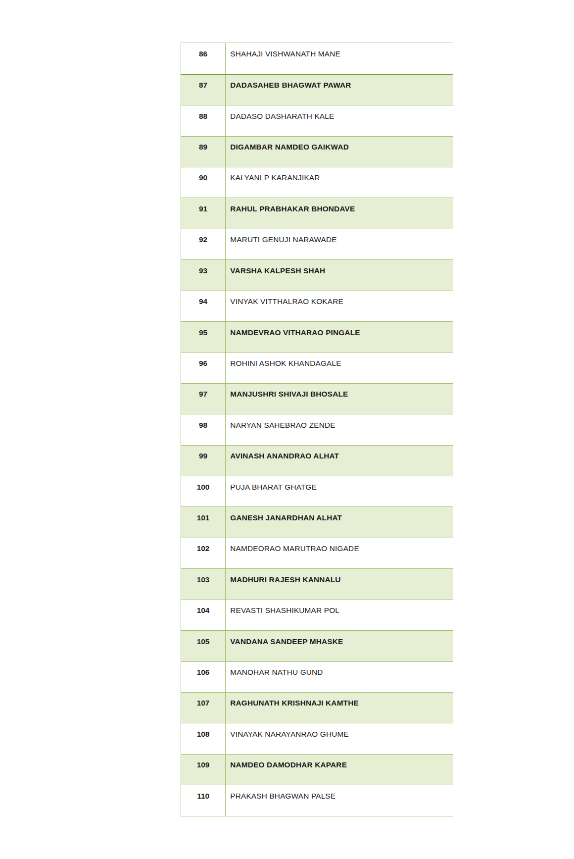| 86 | SHAHAJI VISHWANATH MANE |
| 87 | DADASAHEB BHAGWAT PAWAR |
| 88 | DADASO DASHARATH KALE |
| 89 | DIGAMBAR NAMDEO GAIKWAD |
| 90 | KALYANI P KARANJIKAR |
| 91 | RAHUL PRABHAKAR BHONDAVE |
| 92 | MARUTI GENUJI NARAWADE |
| 93 | VARSHA KALPESH SHAH |
| 94 | VINYAK VITTHALRAO KOKARE |
| 95 | NAMDEVRAO VITHARAO PINGALE |
| 96 | ROHINI ASHOK KHANDAGALE |
| 97 | MANJUSHRI SHIVAJI BHOSALE |
| 98 | NARYAN SAHEBRAO ZENDE |
| 99 | AVINASH ANANDRAO ALHAT |
| 100 | PUJA BHARAT GHATGE |
| 101 | GANESH JANARDHAN ALHAT |
| 102 | NAMDEORAO MARUTRAO NIGADE |
| 103 | MADHURI RAJESH KANNALU |
| 104 | REVASTI SHASHIKUMAR POL |
| 105 | VANDANA SANDEEP MHASKE |
| 106 | MANOHAR NATHU GUND |
| 107 | RAGHUNATH KRISHNAJI KAMTHE |
| 108 | VINAYAK NARAYANRAO GHUME |
| 109 | NAMDEO DAMODHAR KAPARE |
| 110 | PRAKASH BHAGWAN PALSE |